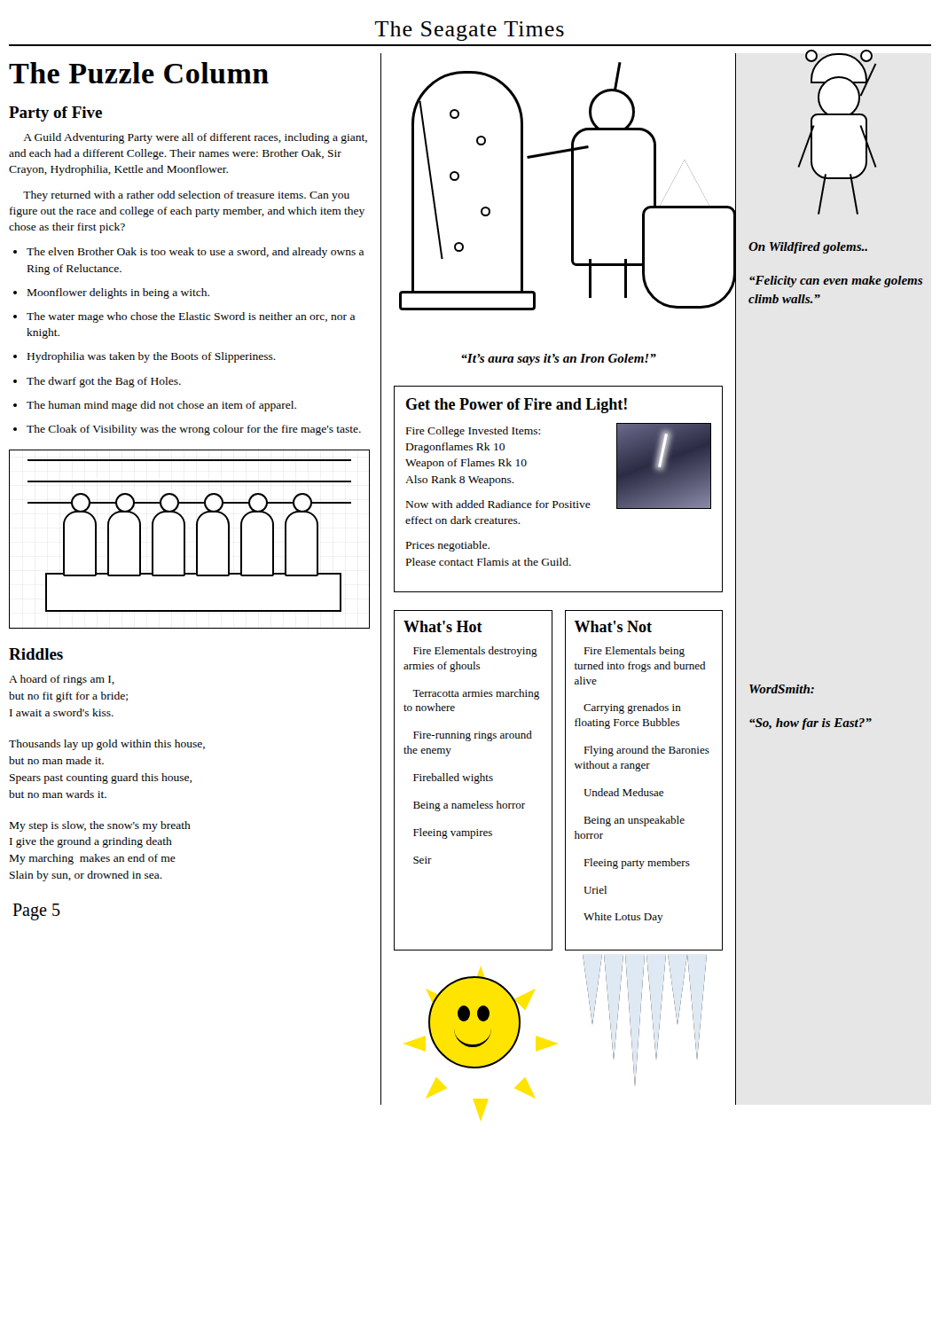The Seagate Times
The Puzzle Column
Party of Five
A Guild Adventuring Party were all of different races, including a giant, and each had a different College. Their names were: Brother Oak, Sir Crayon, Hydrophilia, Kettle and Moonflower.
They returned with a rather odd selection of treasure items. Can you figure out the race and college of each party member, and which item they chose as their first pick?
The elven Brother Oak is too weak to use a sword, and already owns a Ring of Reluctance.
Moonflower delights in being a witch.
The water mage who chose the Elastic Sword is neither an orc, nor a knight.
Hydrophilia was taken by the Boots of Slipperiness.
The dwarf got the Bag of Holes.
The human mind mage did not chose an item of apparel.
The Cloak of Visibility was the wrong colour for the fire mage's taste.
Riddles
A hoard of rings am I,
but no fit gift for a bride;
I await a sword's kiss.
Thousands lay up gold within this house,
but no man made it.
Spears past counting guard this house,
but no man wards it.
My step is slow, the snow's my breath
I give the ground a grinding death
My marching makes an end of me
Slain by sun, or drowned in sea.
Page 5
“It’s aura says it’s an Iron Golem!”
Get the Power of Fire and Light!
Fire College Invested Items:
Dragonflames Rk 10
Weapon of Flames Rk 10
Also Rank 8 Weapons.
Now with added Radiance for Positive effect on dark creatures.
Prices negotiable.
Please contact Flamis at the Guild.
What's Hot
Fire Elementals destroying armies of ghouls
Terracotta armies marching to nowhere
Fire-running rings around the enemy
Fireballed wights
Being a nameless horror
Fleeing vampires
Seir
What's Not
Fire Elementals being turned into frogs and burned alive
Carrying grenados in floating Force Bubbles
Flying around the Baronies without a ranger
Undead Medusae
Being an unspeakable horror
Fleeing party members
Uriel
White Lotus Day
On Wildfired golems..
“Felicity can even make golems climb walls.”
WordSmith:
“So, how far is East?”